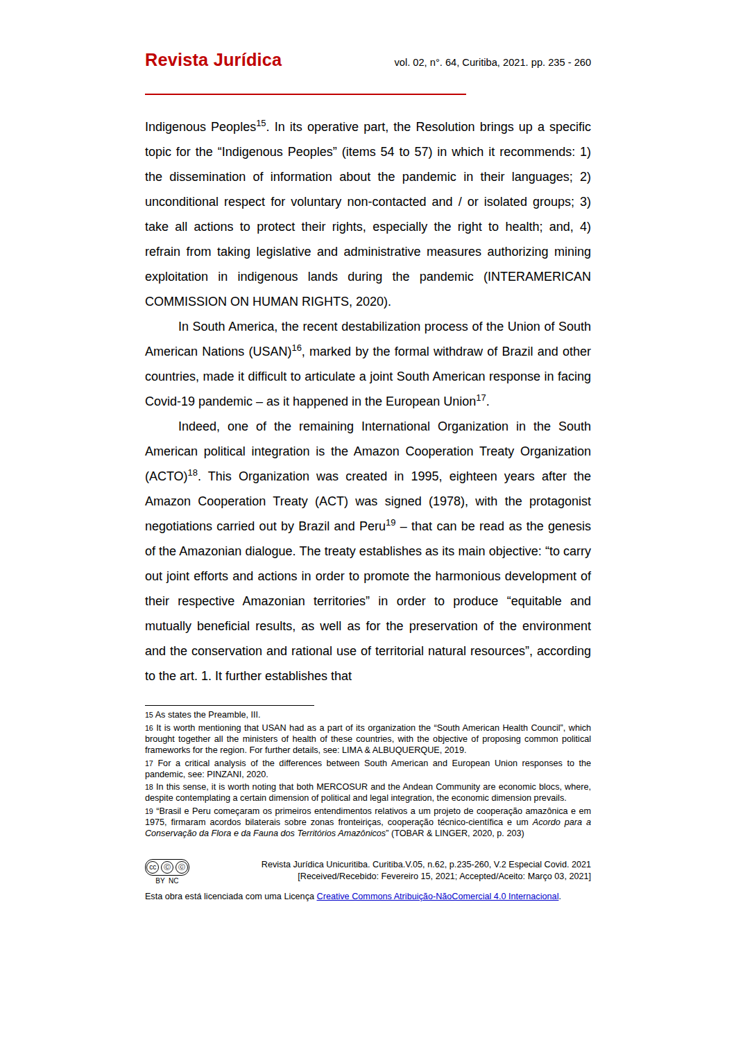Revista Jurídica
vol. 02, n°. 64, Curitiba, 2021. pp. 235 - 260
Indigenous Peoples15. In its operative part, the Resolution brings up a specific topic for the “Indigenous Peoples” (items 54 to 57) in which it recommends: 1) the dissemination of information about the pandemic in their languages; 2) unconditional respect for voluntary non-contacted and / or isolated groups; 3) take all actions to protect their rights, especially the right to health; and, 4) refrain from taking legislative and administrative measures authorizing mining exploitation in indigenous lands during the pandemic (INTERAMERICAN COMMISSION ON HUMAN RIGHTS, 2020).
In South America, the recent destabilization process of the Union of South American Nations (USAN)16, marked by the formal withdraw of Brazil and other countries, made it difficult to articulate a joint South American response in facing Covid-19 pandemic – as it happened in the European Union17.
Indeed, one of the remaining International Organization in the South American political integration is the Amazon Cooperation Treaty Organization (ACTO)18. This Organization was created in 1995, eighteen years after the Amazon Cooperation Treaty (ACT) was signed (1978), with the protagonist negotiations carried out by Brazil and Peru19 – that can be read as the genesis of the Amazonian dialogue. The treaty establishes as its main objective: “to carry out joint efforts and actions in order to promote the harmonious development of their respective Amazonian territories” in order to produce “equitable and mutually beneficial results, as well as for the preservation of the environment and the conservation and rational use of territorial natural resources”, according to the art. 1. It further establishes that
15 As states the Preamble, III.
16 It is worth mentioning that USAN had as a part of its organization the “South American Health Council”, which brought together all the ministers of health of these countries, with the objective of proposing common political frameworks for the region. For further details, see: LIMA & ALBUQUERQUE, 2019.
17 For a critical analysis of the differences between South American and European Union responses to the pandemic, see: PINZANI, 2020.
18 In this sense, it is worth noting that both MERCOSUR and the Andean Community are economic blocs, where, despite contemplating a certain dimension of political and legal integration, the economic dimension prevails.
19 “Brasil e Peru começaram os primeiros entendimentos relativos a um projeto de cooperação amazônica e em 1975, firmaram acordos bilaterais sobre zonas fronteiriças, cooperação técnico-científica e um Acordo para a Conservação da Flora e da Fauna dos Territórios Amazônicos” (TOBAR & LINGER, 2020, p. 203)
ccⒸⓒ
BY NC
Revista Jurídica Unicuritiba. Curitiba.V.05, n.62, p.235-260, V.2 Especial Covid. 2021
[Received/Recebido: Fevereiro 15, 2021; Accepted/Aceito: Março 03, 2021]
Esta obra está licenciada com uma Licença Creative Commons Atribuição-NãoComercial 4.0 Internacional.